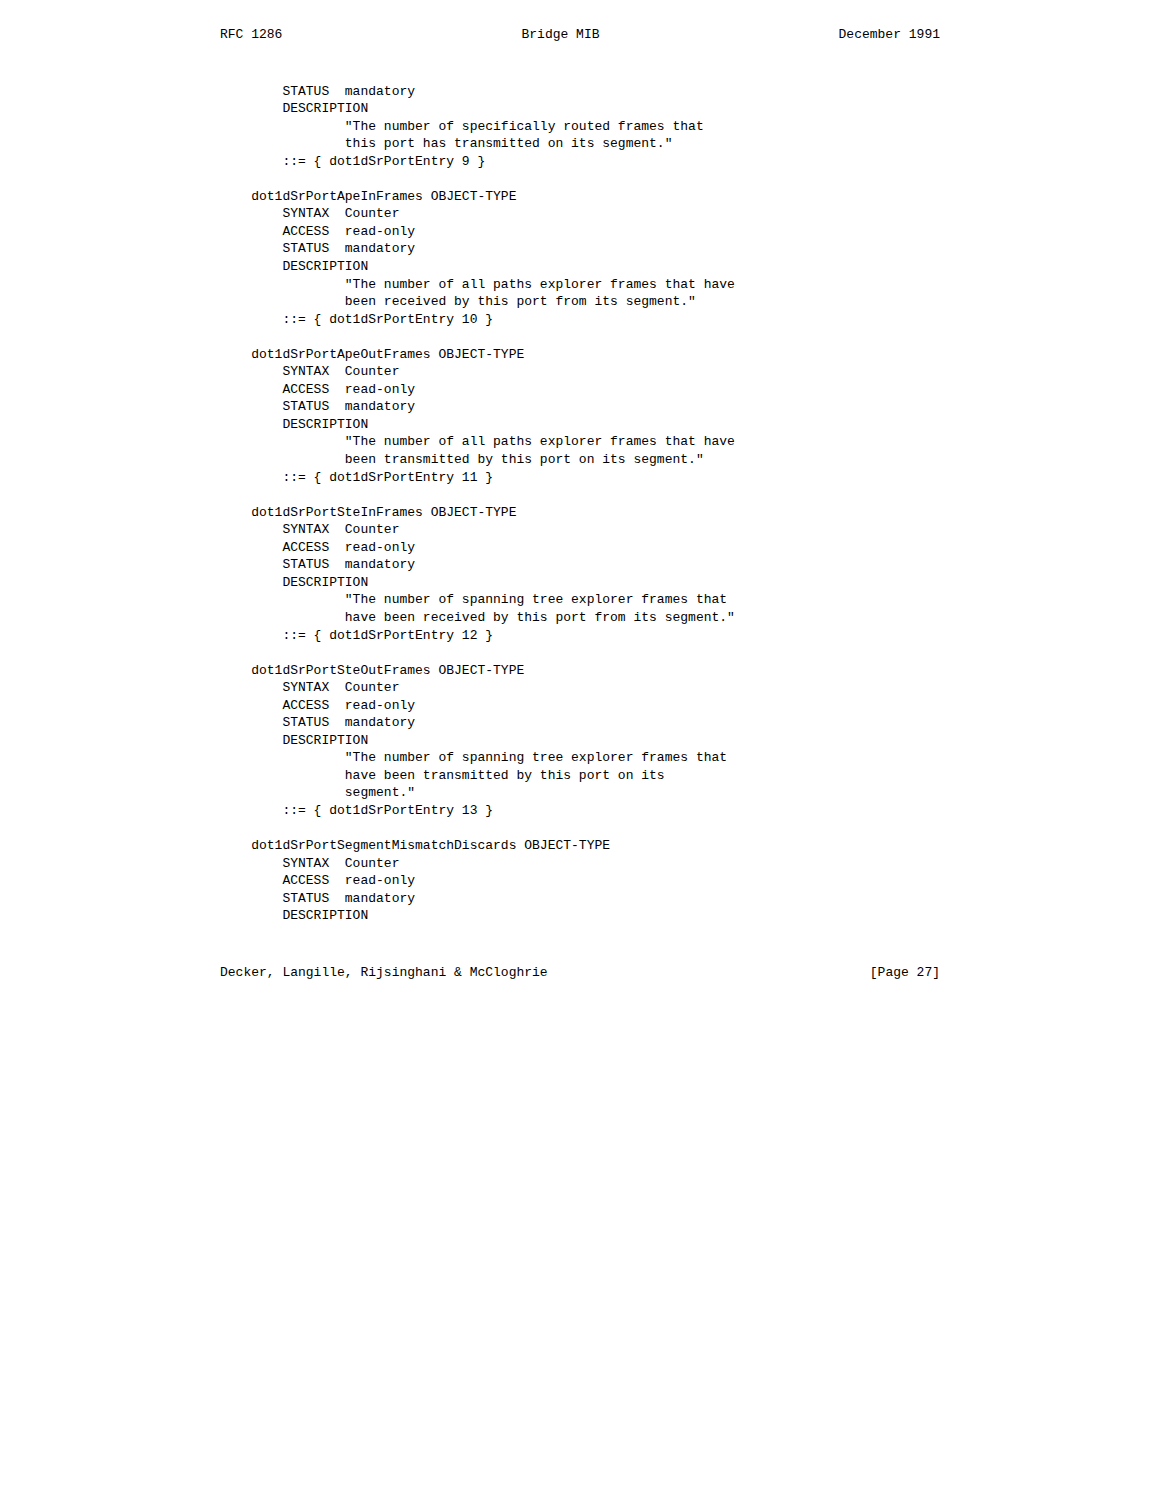RFC 1286 Bridge MIB December 1991
        STATUS  mandatory
        DESCRIPTION
                "The number of specifically routed frames that
                this port has transmitted on its segment."
        ::= { dot1dSrPortEntry 9 }

    dot1dSrPortApeInFrames OBJECT-TYPE
        SYNTAX  Counter
        ACCESS  read-only
        STATUS  mandatory
        DESCRIPTION
                "The number of all paths explorer frames that have
                been received by this port from its segment."
        ::= { dot1dSrPortEntry 10 }

    dot1dSrPortApeOutFrames OBJECT-TYPE
        SYNTAX  Counter
        ACCESS  read-only
        STATUS  mandatory
        DESCRIPTION
                "The number of all paths explorer frames that have
                been transmitted by this port on its segment."
        ::= { dot1dSrPortEntry 11 }

    dot1dSrPortSteInFrames OBJECT-TYPE
        SYNTAX  Counter
        ACCESS  read-only
        STATUS  mandatory
        DESCRIPTION
                "The number of spanning tree explorer frames that
                have been received by this port from its segment."
        ::= { dot1dSrPortEntry 12 }

    dot1dSrPortSteOutFrames OBJECT-TYPE
        SYNTAX  Counter
        ACCESS  read-only
        STATUS  mandatory
        DESCRIPTION
                "The number of spanning tree explorer frames that
                have been transmitted by this port on its
                segment."
        ::= { dot1dSrPortEntry 13 }

    dot1dSrPortSegmentMismatchDiscards OBJECT-TYPE
        SYNTAX  Counter
        ACCESS  read-only
        STATUS  mandatory
        DESCRIPTION
Decker, Langille, Rijsinghani & McCloghrie [Page 27]